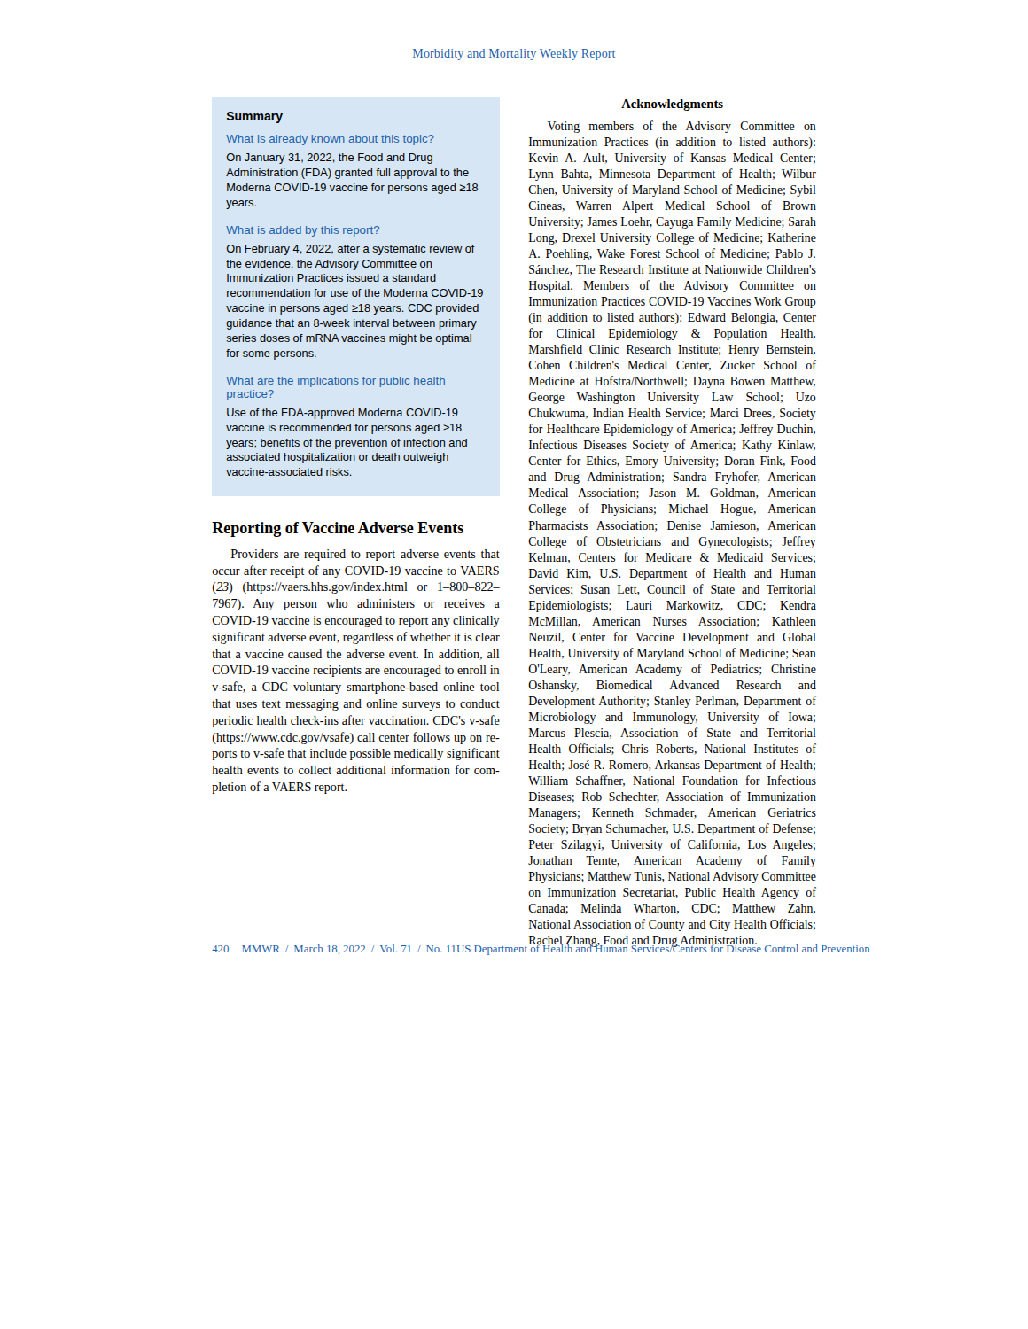Morbidity and Mortality Weekly Report
Summary
What is already known about this topic?
On January 31, 2022, the Food and Drug Administration (FDA) granted full approval to the Moderna COVID-19 vaccine for persons aged ≥18 years.
What is added by this report?
On February 4, 2022, after a systematic review of the evidence, the Advisory Committee on Immunization Practices issued a standard recommendation for use of the Moderna COVID-19 vaccine in persons aged ≥18 years. CDC provided guidance that an 8-week interval between primary series doses of mRNA vaccines might be optimal for some persons.
What are the implications for public health practice?
Use of the FDA-approved Moderna COVID-19 vaccine is recommended for persons aged ≥18 years; benefits of the prevention of infection and associated hospitalization or death outweigh vaccine-associated risks.
Reporting of Vaccine Adverse Events
Providers are required to report adverse events that occur after receipt of any COVID-19 vaccine to VAERS (23) (https://vaers.hhs.gov/index.html or 1–800–822–7967). Any person who administers or receives a COVID-19 vaccine is encouraged to report any clinically significant adverse event, regardless of whether it is clear that a vaccine caused the adverse event. In addition, all COVID-19 vaccine recipients are encouraged to enroll in v-safe, a CDC voluntary smartphone-based online tool that uses text messaging and online surveys to conduct periodic health check-ins after vaccination. CDC's v-safe (https://www.cdc.gov/vsafe) call center follows up on reports to v-safe that include possible medically significant health events to collect additional information for completion of a VAERS report.
Acknowledgments
Voting members of the Advisory Committee on Immunization Practices (in addition to listed authors): Kevin A. Ault, University of Kansas Medical Center; Lynn Bahta, Minnesota Department of Health; Wilbur Chen, University of Maryland School of Medicine; Sybil Cineas, Warren Alpert Medical School of Brown University; James Loehr, Cayuga Family Medicine; Sarah Long, Drexel University College of Medicine; Katherine A. Poehling, Wake Forest School of Medicine; Pablo J. Sánchez, The Research Institute at Nationwide Children's Hospital. Members of the Advisory Committee on Immunization Practices COVID-19 Vaccines Work Group (in addition to listed authors): Edward Belongia, Center for Clinical Epidemiology & Population Health, Marshfield Clinic Research Institute; Henry Bernstein, Cohen Children's Medical Center, Zucker School of Medicine at Hofstra/Northwell; Dayna Bowen Matthew, George Washington University Law School; Uzo Chukwuma, Indian Health Service; Marci Drees, Society for Healthcare Epidemiology of America; Jeffrey Duchin, Infectious Diseases Society of America; Kathy Kinlaw, Center for Ethics, Emory University; Doran Fink, Food and Drug Administration; Sandra Fryhofer, American Medical Association; Jason M. Goldman, American College of Physicians; Michael Hogue, American Pharmacists Association; Denise Jamieson, American College of Obstetricians and Gynecologists; Jeffrey Kelman, Centers for Medicare & Medicaid Services; David Kim, U.S. Department of Health and Human Services; Susan Lett, Council of State and Territorial Epidemiologists; Lauri Markowitz, CDC; Kendra McMillan, American Nurses Association; Kathleen Neuzil, Center for Vaccine Development and Global Health, University of Maryland School of Medicine; Sean O'Leary, American Academy of Pediatrics; Christine Oshansky, Biomedical Advanced Research and Development Authority; Stanley Perlman, Department of Microbiology and Immunology, University of Iowa; Marcus Plescia, Association of State and Territorial Health Officials; Chris Roberts, National Institutes of Health; José R. Romero, Arkansas Department of Health; William Schaffner, National Foundation for Infectious Diseases; Rob Schechter, Association of Immunization Managers; Kenneth Schmader, American Geriatrics Society; Bryan Schumacher, U.S. Department of Defense; Peter Szilagyi, University of California, Los Angeles; Jonathan Temte, American Academy of Family Physicians; Matthew Tunis, National Advisory Committee on Immunization Secretariat, Public Health Agency of Canada; Melinda Wharton, CDC; Matthew Zahn, National Association of County and City Health Officials; Rachel Zhang, Food and Drug Administration.
420 MMWR/March 18, 2022/Vol. 71/No. 11
US Department of Health and Human Services/Centers for Disease Control and Prevention